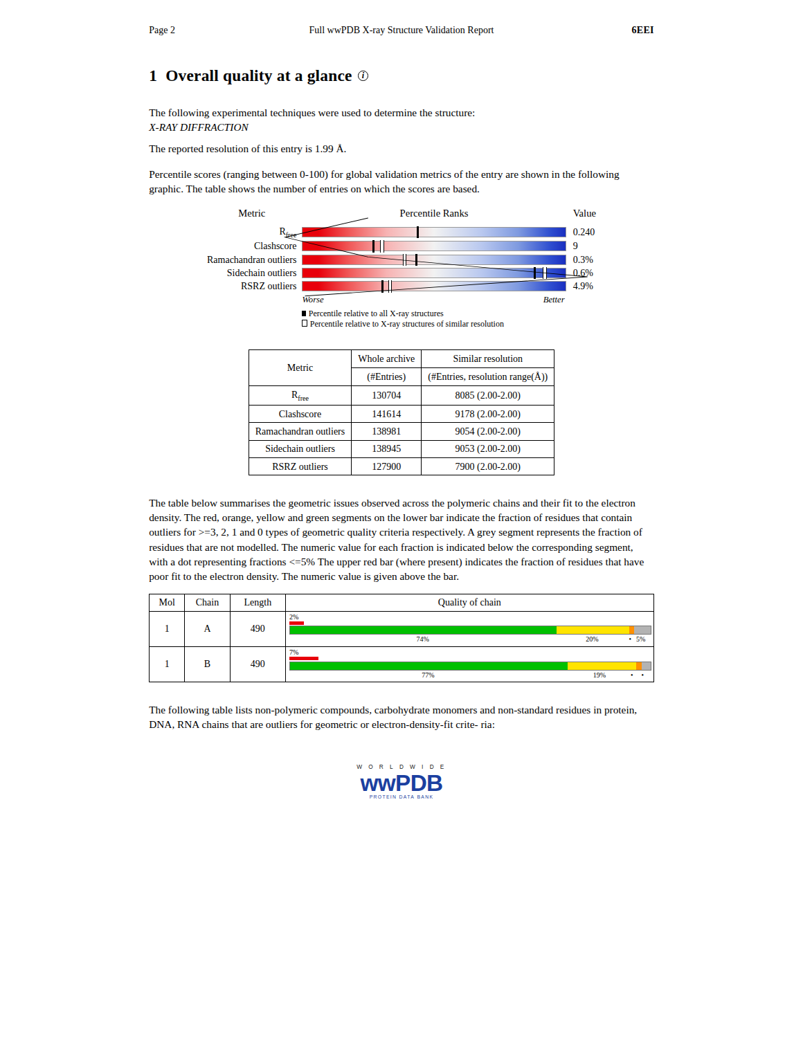Page 2
Full wwPDB X-ray Structure Validation Report
6EEI
1 Overall quality at a glance i
The following experimental techniques were used to determine the structure:
X-RAY DIFFRACTION
The reported resolution of this entry is 1.99 Å.
Percentile scores (ranging between 0-100) for global validation metrics of the entry are shown in the following graphic. The table shows the number of entries on which the scores are based.
| Metric | Percentile Ranks | Value |
| --- | --- | --- |
| R free | | 0.240 |
| Clashscore | | 9 |
| Ramachandran outliers | | 0.3% |
| Sidechain outliers | | 0.6% |
| RSRZ outliers | | 4.9% |
| | Worse Better Percentile relative to all X-ray structures Percentile relative to X-ray structures of similar resolution | |
| Metric | Whole archive | Similar resolution |
| --- | --- | --- |
| (#Entries) | (#Entries, resolution range(Å)) |
| R free | 130704 | 8085 (2.00-2.00) |
| Clashscore | 141614 | 9178 (2.00-2.00) |
| Ramachandran outliers | 138981 | 9054 (2.00-2.00) |
| Sidechain outliers | 138945 | 9053 (2.00-2.00) |
| RSRZ outliers | 127900 | 7900 (2.00-2.00) |
The table below summarises the geometric issues observed across the polymeric chains and their fit to the electron density. The red, orange, yellow and green segments on the lower bar indicate the fraction of residues that contain outliers for >=3, 2, 1 and 0 types of geometric quality criteria respectively. A grey segment represents the fraction of residues that are not modelled. The numeric value for each fraction is indicated below the corresponding segment, with a dot representing fractions <=5% The upper red bar (where present) indicates the fraction of residues that have poor fit to the electron density. The numeric value is given above the bar.
| Mol | Chain | Length | Quality of chain |
| --- | --- | --- | --- |
| 1 | A | 490 | 2% 74% 20% • 5% |
| 1 | B | 490 | 7% 77% 19% • • |
The following table lists non-polymeric compounds, carbohydrate monomers and non-standard residues in protein, DNA, RNA chains that are outliers for geometric or electron-density-fit crite- ria:
W O R L D W I D E
ww PDB
PROTEIN DATA BANK